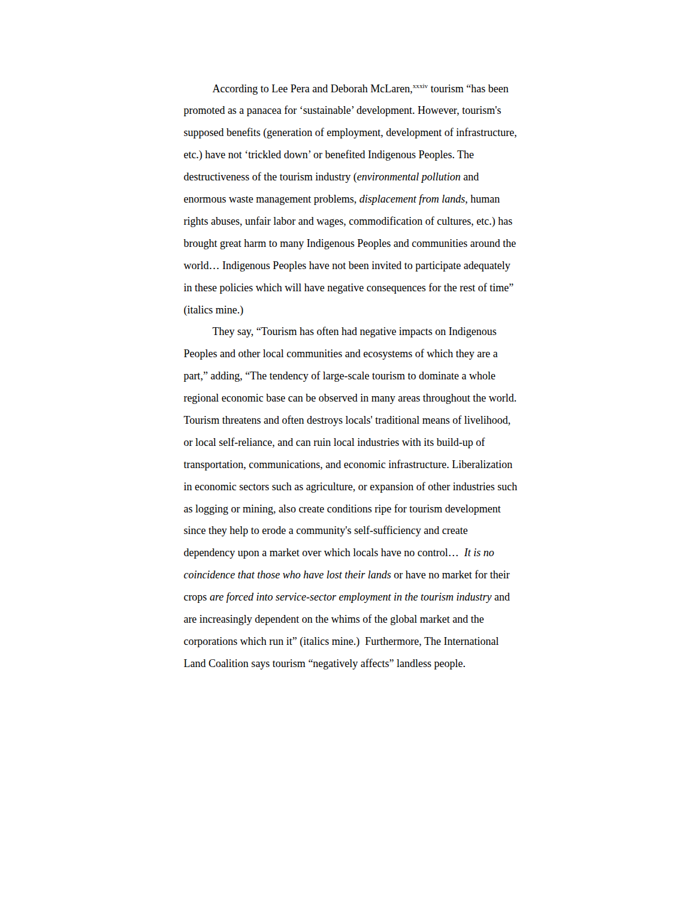According to Lee Pera and Deborah McLaren,xxxiv tourism “has been promoted as a panacea for ‘sustainable’ development. However, tourism's supposed benefits (generation of employment, development of infrastructure, etc.) have not ‘trickled down’ or benefited Indigenous Peoples. The destructiveness of the tourism industry (environmental pollution and enormous waste management problems, displacement from lands, human rights abuses, unfair labor and wages, commodification of cultures, etc.) has brought great harm to many Indigenous Peoples and communities around the world… Indigenous Peoples have not been invited to participate adequately in these policies which will have negative consequences for the rest of time” (italics mine.)
They say, “Tourism has often had negative impacts on Indigenous Peoples and other local communities and ecosystems of which they are a part,” adding, “The tendency of large-scale tourism to dominate a whole regional economic base can be observed in many areas throughout the world. Tourism threatens and often destroys locals' traditional means of livelihood, or local self-reliance, and can ruin local industries with its build-up of transportation, communications, and economic infrastructure. Liberalization in economic sectors such as agriculture, or expansion of other industries such as logging or mining, also create conditions ripe for tourism development since they help to erode a community's self-sufficiency and create dependency upon a market over which locals have no control… It is no coincidence that those who have lost their lands or have no market for their crops are forced into service-sector employment in the tourism industry and are increasingly dependent on the whims of the global market and the corporations which run it” (italics mine.) Furthermore, The International Land Coalition says tourism “negatively affects” landless people.